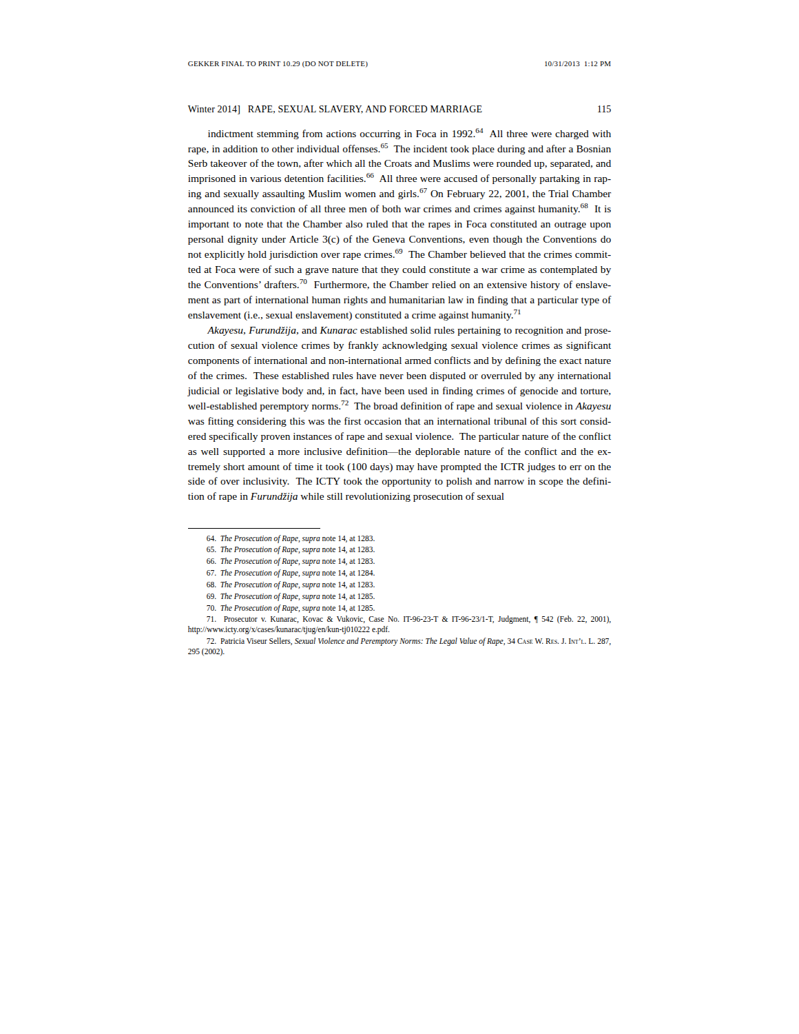Gekker final to print 10.29 (Do Not Delete)
10/31/2013 1:12 PM
Winter 2014] RAPE, SEXUAL SLAVERY, AND FORCED MARRIAGE
115
indictment stemming from actions occurring in Foca in 1992.64 All three were charged with rape, in addition to other individual offenses.65 The incident took place during and after a Bosnian Serb takeover of the town, after which all the Croats and Muslims were rounded up, separated, and imprisoned in various detention facilities.66 All three were accused of personally partaking in raping and sexually assaulting Muslim women and girls.67 On February 22, 2001, the Trial Chamber announced its conviction of all three men of both war crimes and crimes against humanity.68 It is important to note that the Chamber also ruled that the rapes in Foca constituted an outrage upon personal dignity under Article 3(c) of the Geneva Conventions, even though the Conventions do not explicitly hold jurisdiction over rape crimes.69 The Chamber believed that the crimes committed at Foca were of such a grave nature that they could constitute a war crime as contemplated by the Conventions’ drafters.70 Furthermore, the Chamber relied on an extensive history of enslavement as part of international human rights and humanitarian law in finding that a particular type of enslavement (i.e., sexual enslavement) constituted a crime against humanity.71
Akayesu, Furundžija, and Kunarac established solid rules pertaining to recognition and prosecution of sexual violence crimes by frankly acknowledging sexual violence crimes as significant components of international and non-international armed conflicts and by defining the exact nature of the crimes. These established rules have never been disputed or overruled by any international judicial or legislative body and, in fact, have been used in finding crimes of genocide and torture, well-established peremptory norms.72 The broad definition of rape and sexual violence in Akayesu was fitting considering this was the first occasion that an international tribunal of this sort considered specifically proven instances of rape and sexual violence. The particular nature of the conflict as well supported a more inclusive definition—the deplorable nature of the conflict and the extremely short amount of time it took (100 days) may have prompted the ICTR judges to err on the side of over inclusivity. The ICTY took the opportunity to polish and narrow in scope the definition of rape in Furundžija while still revolutionizing prosecution of sexual
64. The Prosecution of Rape, supra note 14, at 1283.
65. The Prosecution of Rape, supra note 14, at 1283.
66. The Prosecution of Rape, supra note 14, at 1283.
67. The Prosecution of Rape, supra note 14, at 1284.
68. The Prosecution of Rape, supra note 14, at 1283.
69. The Prosecution of Rape, supra note 14, at 1285.
70. The Prosecution of Rape, supra note 14, at 1285.
71. Prosecutor v. Kunarac, Kovac & Vukovic, Case No. IT-96-23-T & IT-96-23/1-T, Judgment, ¶ 542 (Feb. 22, 2001), http://www.icty.org/x/cases/kunarac/tjug/en/kun-tj010222 e.pdf.
72. Patricia Viseur Sellers, Sexual Violence and Peremptory Norms: The Legal Value of Rape, 34 Case W. Res. J. Int’l. L. 287, 295 (2002).